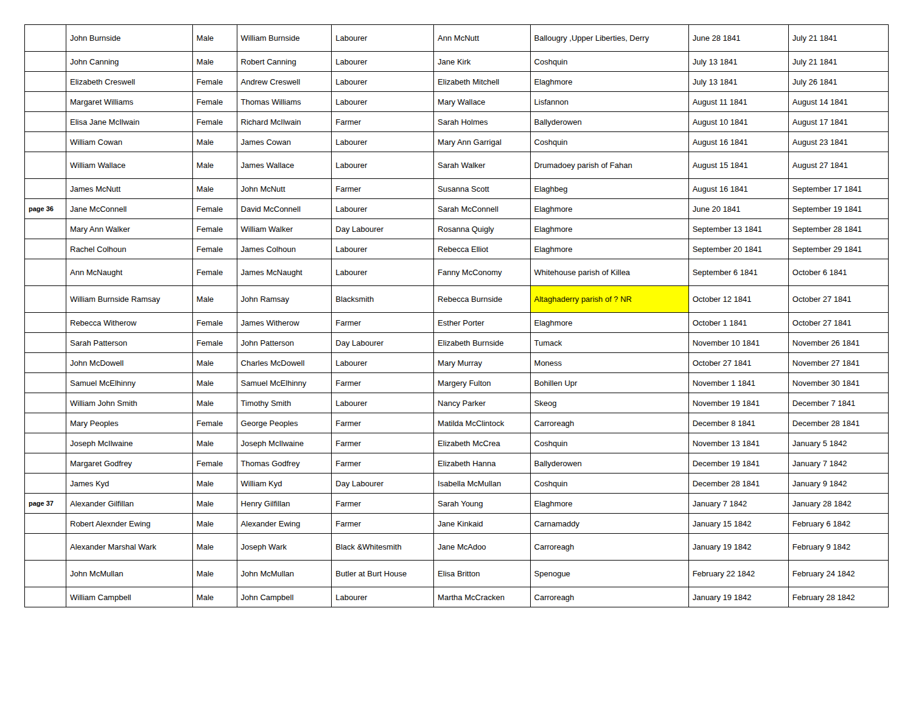| | John Burnside | Male | William Burnside | Labourer | Ann McNutt | Ballougry ,Upper Liberties, Derry | June 28 1841 | July 21 1841 |
| | John Canning | Male | Robert Canning | Labourer | Jane Kirk | Coshquin | July 13 1841 | July 21 1841 |
| | Elizabeth Creswell | Female | Andrew Creswell | Labourer | Elizabeth Mitchell | Elaghmore | July 13 1841 | July 26 1841 |
| | Margaret Williams | Female | Thomas Williams | Labourer | Mary Wallace | Lisfannon | August 11 1841 | August 14 1841 |
| | Elisa Jane McIlwain | Female | Richard McIlwain | Farmer | Sarah Holmes | Ballyderowen | August 10 1841 | August 17 1841 |
| | William Cowan | Male | James Cowan | Labourer | Mary Ann Garrigal | Coshquin | August 16 1841 | August 23 1841 |
| | William Wallace | Male | James Wallace | Labourer | Sarah Walker | Drumadoey parish of Fahan | August 15 1841 | August 27 1841 |
| | James McNutt | Male | John McNutt | Farmer | Susanna Scott | Elaghbeg | August 16 1841 | September 17 1841 |
| page 36 | Jane McConnell | Female | David McConnell | Labourer | Sarah McConnell | Elaghmore | June 20 1841 | September 19 1841 |
| | Mary Ann Walker | Female | William Walker | Day Labourer | Rosanna Quigly | Elaghmore | September 13 1841 | September 28 1841 |
| | Rachel Colhoun | Female | James Colhoun | Labourer | Rebecca Elliot | Elaghmore | September 20 1841 | September 29 1841 |
| | Ann McNaught | Female | James McNaught | Labourer | Fanny McConomy | Whitehouse parish of Killea | September 6 1841 | October 6 1841 |
| | William Burnside Ramsay | Male | John Ramsay | Blacksmith | Rebecca Burnside | Altaghaderry parish of ? NR | October 12 1841 | October 27 1841 |
| | Rebecca Witherow | Female | James Witherow | Farmer | Esther Porter | Elaghmore | October 1 1841 | October 27 1841 |
| | Sarah Patterson | Female | John Patterson | Day Labourer | Elizabeth Burnside | Tumack | November 10 1841 | November 26 1841 |
| | John McDowell | Male | Charles McDowell | Labourer | Mary Murray | Moness | October 27 1841 | November 27 1841 |
| | Samuel McElhinny | Male | Samuel McElhinny | Farmer | Margery Fulton | Bohillen Upr | November 1 1841 | November 30 1841 |
| | William John Smith | Male | Timothy Smith | Labourer | Nancy Parker | Skeog | November 19 1841 | December 7 1841 |
| | Mary Peoples | Female | George Peoples | Farmer | Matilda McClintock | Carroreagh | December 8 1841 | December 28 1841 |
| | Joseph McIlwaine | Male | Joseph McIlwaine | Farmer | Elizabeth McCrea | Coshquin | November 13 1841 | January 5 1842 |
| | Margaret Godfrey | Female | Thomas Godfrey | Farmer | Elizabeth Hanna | Ballyderowen | December 19 1841 | January 7 1842 |
| | James Kyd | Male | William Kyd | Day Labourer | Isabella McMullan | Coshquin | December 28 1841 | January 9 1842 |
| page 37 | Alexander Gilfillan | Male | Henry Gilfillan | Farmer | Sarah Young | Elaghmore | January 7 1842 | January 28 1842 |
| | Robert Alexnder Ewing | Male | Alexander Ewing | Farmer | Jane Kinkaid | Carnamaddy | January 15 1842 | February 6 1842 |
| | Alexander Marshal Wark | Male | Joseph Wark | Black &Whitesmith | Jane McAdoo | Carroreagh | January 19 1842 | February 9 1842 |
| | John McMullan | Male | John McMullan | Butler at Burt House | Elisa Britton | Spenogue | February 22 1842 | February 24 1842 |
| | William Campbell | Male | John Campbell | Labourer | Martha McCracken | Carroreagh | January 19 1842 | February 28 1842 |